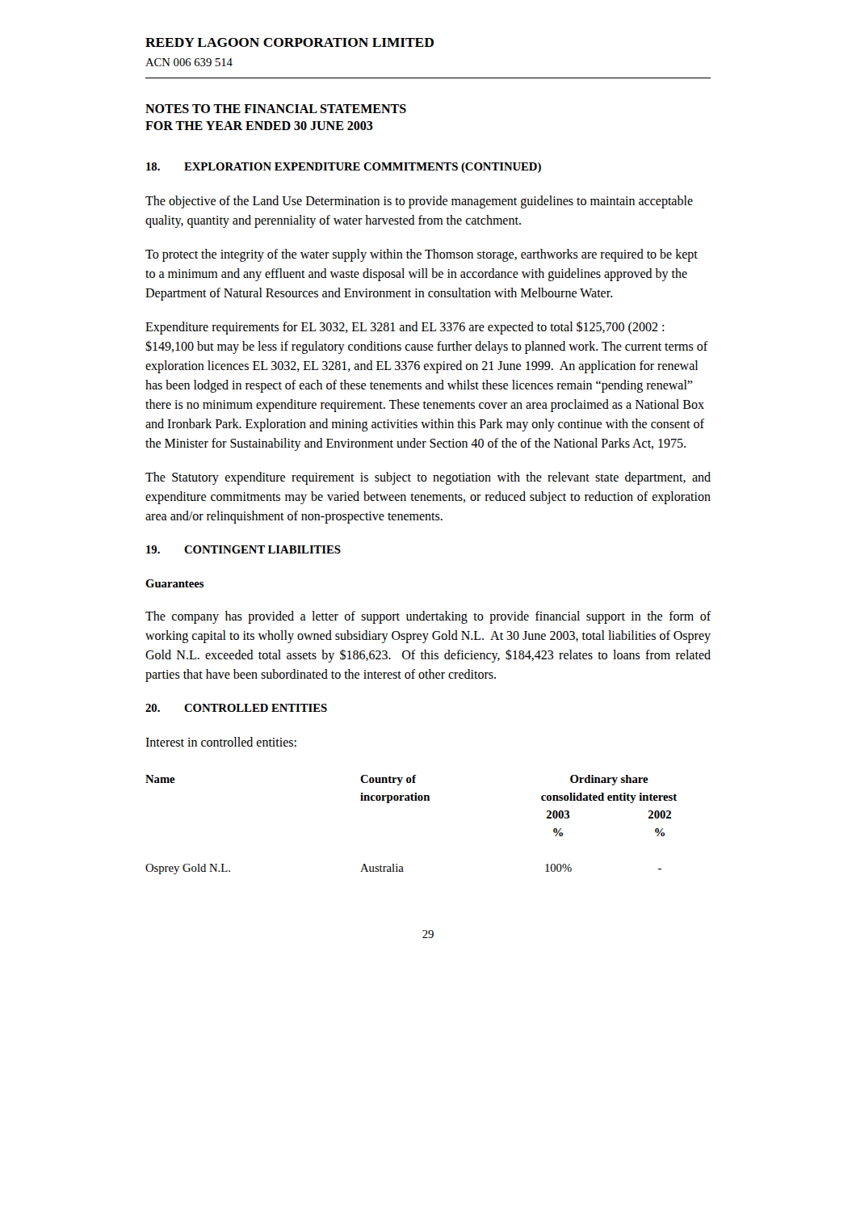REEDY LAGOON CORPORATION LIMITED
ACN 006 639 514
NOTES TO THE FINANCIAL STATEMENTS
FOR THE YEAR ENDED 30 JUNE 2003
18. EXPLORATION EXPENDITURE COMMITMENTS (CONTINUED)
The objective of the Land Use Determination is to provide management guidelines to maintain acceptable quality, quantity and perenniality of water harvested from the catchment.
To protect the integrity of the water supply within the Thomson storage, earthworks are required to be kept to a minimum and any effluent and waste disposal will be in accordance with guidelines approved by the Department of Natural Resources and Environment in consultation with Melbourne Water.
Expenditure requirements for EL 3032, EL 3281 and EL 3376 are expected to total $125,700 (2002 : $149,100 but may be less if regulatory conditions cause further delays to planned work. The current terms of exploration licences EL 3032, EL 3281, and EL 3376 expired on 21 June 1999. An application for renewal has been lodged in respect of each of these tenements and whilst these licences remain “pending renewal” there is no minimum expenditure requirement. These tenements cover an area proclaimed as a National Box and Ironbark Park. Exploration and mining activities within this Park may only continue with the consent of the Minister for Sustainability and Environment under Section 40 of the of the National Parks Act, 1975.
The Statutory expenditure requirement is subject to negotiation with the relevant state department, and expenditure commitments may be varied between tenements, or reduced subject to reduction of exploration area and/or relinquishment of non-prospective tenements.
19. CONTINGENT LIABILITIES
Guarantees
The company has provided a letter of support undertaking to provide financial support in the form of working capital to its wholly owned subsidiary Osprey Gold N.L. At 30 June 2003, total liabilities of Osprey Gold N.L. exceeded total assets by $186,623. Of this deficiency, $184,423 relates to loans from related parties that have been subordinated to the interest of other creditors.
20. CONTROLLED ENTITIES
Interest in controlled entities:
| Name | Country of | Ordinary share |
| --- | --- | --- |
| | incorporation | consolidated entity interest |
| | | 2003 | 2002 |
| | | % | % |
| Osprey Gold N.L. | Australia | 100% | - |
29